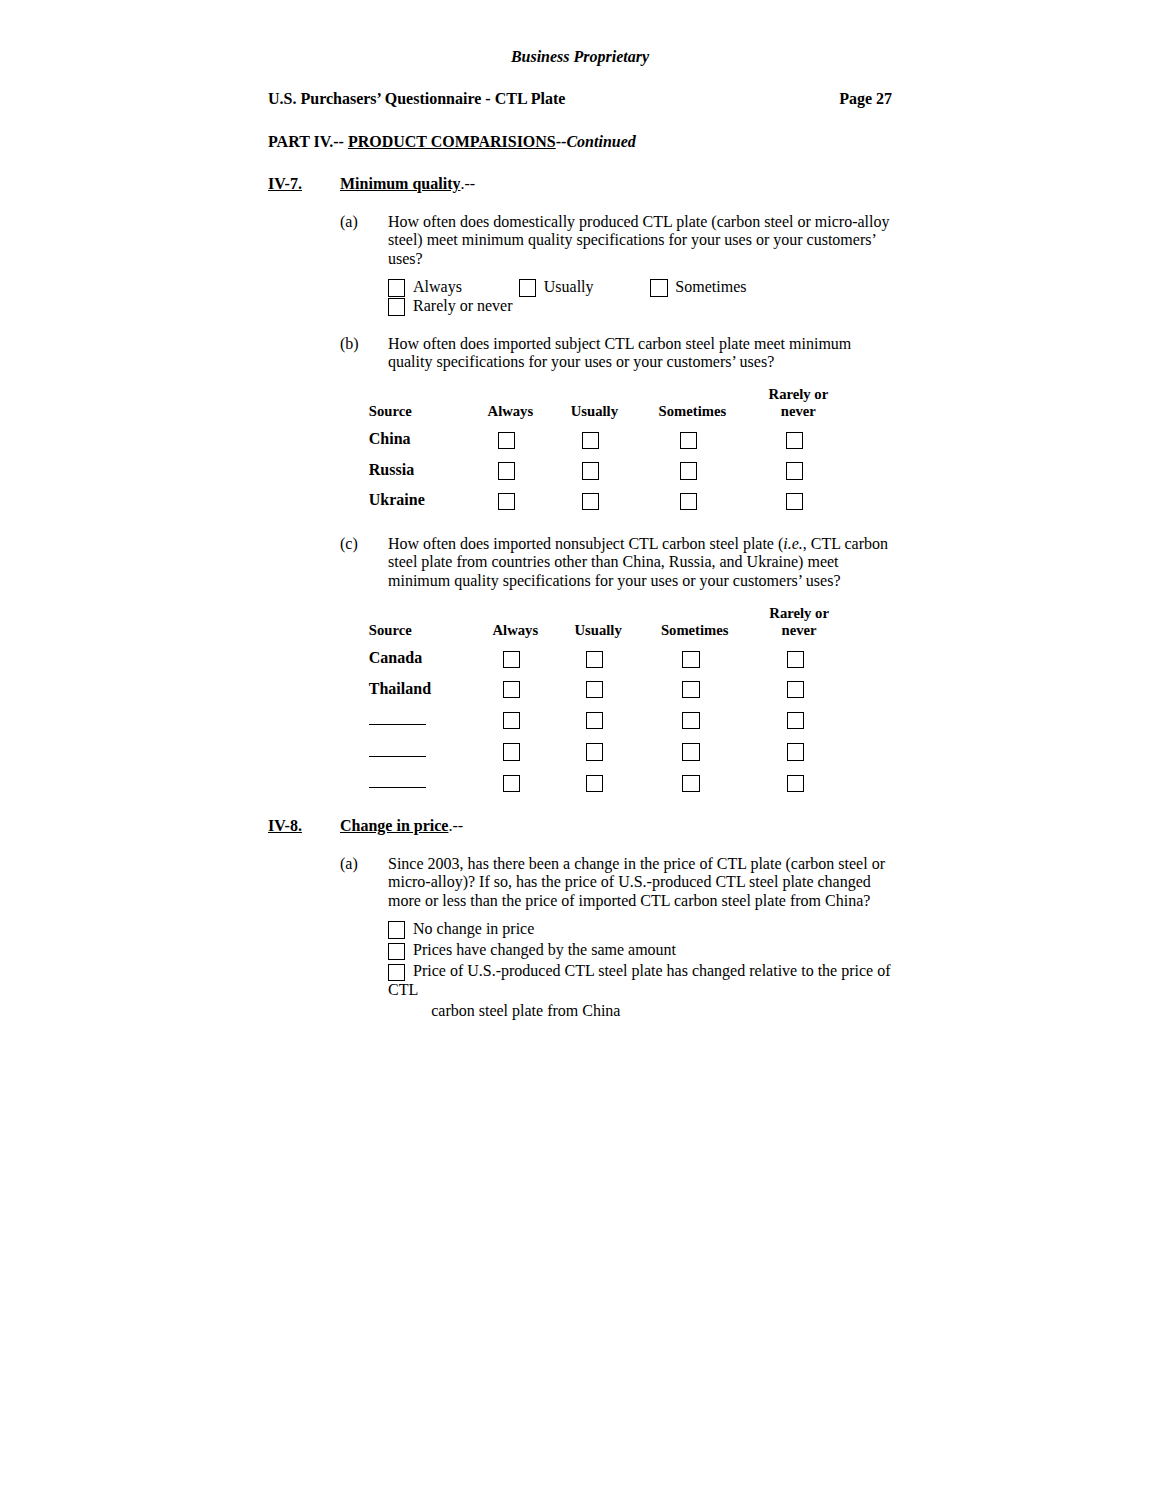Business Proprietary
U.S. Purchasers’ Questionnaire - CTL Plate Page 27
PART IV.-- PRODUCT COMPARISIONS--Continued
IV-7.
Minimum quality.--
(a)
How often does domestically produced CTL plate (carbon steel or micro-alloy steel) meet minimum quality specifications for your uses or your customers’ uses?
Always Usually Sometimes Rarely or never
(b)
How often does imported subject CTL carbon steel plate meet minimum quality specifications for your uses or your customers’ uses?
| Source | Always | Usually | Sometimes | Rarely or never |
| --- | --- | --- | --- | --- |
| China | | | | |
| Russia | | | | |
| Ukraine | | | | |
(c)
How often does imported nonsubject CTL carbon steel plate (i.e., CTL carbon steel plate from countries other than China, Russia, and Ukraine) meet minimum quality specifications for your uses or your customers’ uses?
| Source | Always | Usually | Sometimes | Rarely or never |
| --- | --- | --- | --- | --- |
| Canada | | | | |
| Thailand | | | | |
IV-8.
Change in price.--
(a)
Since 2003, has there been a change in the price of CTL plate (carbon steel or micro-alloy)? If so, has the price of U.S.-produced CTL steel plate changed more or less than the price of imported CTL carbon steel plate from China?
No change in price
Prices have changed by the same amount
Price of U.S.-produced CTL steel plate has changed relative to the price of CTL
carbon steel plate from China